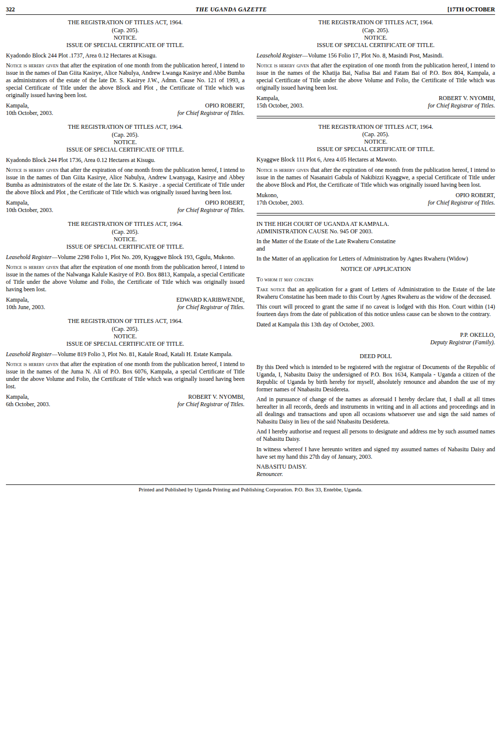322 THE UGANDA GAZETTE [17TH OCTOBER
THE REGISTRATION OF TITLES ACT, 1964.
(Cap. 205).
NOTICE.
ISSUE OF SPECIAL CERTIFICATE OF TITLE.
Kyadondo Block 244 Plot .1737, Area 0.12 Hectares at Kisugu.
Notice is hereby given that after the expiration of one month from the publication hereof, I intend to issue in the names of Dan Giita Kasirye, Alice Nabulya, Andrew Lwanga Kasirye and Abbe Bumba as administrators of the estate of the late Dr. S. Kasirye J.W., Admn. Cause No. 121 of 1993, a special Certificate of Title under the above Block and Plot , the Certificate of Title which was originally issued having been lost.
Kampala,
10th October, 2003.
OPIO ROBERT,
for Chief Registrar of Titles.
THE REGISTRATION OF TITLES ACT, 1964.
(Cap. 205).
NOTICE.
ISSUE OF SPECIAL CERTIFICATE OF TITLE.
Kyadondo Block 244 Plot 1736, Area 0.12 Hectares at Kisugu.
Notice is hereby given that after the expiration of one month from the publication hereof, I intend to issue in the names of Dan Giita Kasirye, Alice Nabulya, Andrew Lwanyaga, Kasirye and Abbey Bumba as administrators of the estate of the late Dr. S. Kasirye . a special Certificate of Title under the above Block and Plot , the Certificate of Title which was originally issued having been lost.
Kampala,
10th October, 2003.
OPIO ROBERT,
for Chief Registrar of Titles.
THE REGISTRATION OF TITLES ACT, 1964.
(Cap. 205).
NOTICE.
ISSUE OF SPECIAL CERTIFICATE OF TITLE.
Leasehold Register—Volume 2298 Folio 1, Plot No. 209, Kyaggwe Block 193, Ggulu, Mukono.
Notice is hereby given that after the expiration of one month from the publication hereof, I intend to issue in the names of the Nalwanga Kalule Kasirye of P.O. Box 8813, Kampala, a special Certificate of Title under the above Volume and Folio, the Certificate of Title which was originally issued having been lost.
Kampala,
10th June, 2003.
EDWARD KARIBWENDE,
for Chief Registrar of Titles.
THE REGISTRATION OF TITLES ACT, 1964.
(Cap. 205).
NOTICE.
ISSUE OF SPECIAL CERTIFICATE OF TITLE.
Leasehold Register—Volume 819 Folio 3, Plot No. 81, Katale Road, Katali H. Estate Kampala.
Notice is hereby given that after the expiration of one month from the publication hereof, I intend to issue in the names of the Juma N. Ali of P.O. Box 6076, Kampala, a special Certificate of Title under the above Volume and Folio, the Certificate of Title which was originally issued having been lost.
Kampala,
6th October, 2003.
ROBERT V. NYOMBI,
for Chief Registrar of Titles.
THE REGISTRATION OF TITLES ACT, 1964.
(Cap. 205).
NOTICE.
ISSUE OF SPECIAL CERTIFICATE OF TITLE.
Leasehold Register—Volume 156 Folio 17, Plot No. 8, Masindi Post, Masindi.
Notice is hereby given that after the expiration of one month from the publication hereof, I intend to issue in the names of the Khatija Bai, Nafisa Bai and Fatam Bai of P.O. Box 804, Kampala, a special Certificate of Title under the above Volume and Folio, the Certificate of Title which was originally issued having been lost.
Kampala,
15th October, 2003.
ROBERT V. NYOMBI,
for Chief Registrar of Titles.
THE REGISTRATION OF TITLES ACT, 1964.
(Cap. 205).
NOTICE.
ISSUE OF SPECIAL CERTIFICATE OF TITLE.
Kyaggwe Block 111 Plot 6, Area 4.05 Hectares at Mawoto.
Notice is hereby given that after the expiration of one month from the publication hereof, I intend to issue in the names of Nasanairi Gabula of Nakibizzi Kyaggwe, a special Certificate of Title under the above Block and Plot, the Certificate of Title which was originally issued having been lost.
Mukono,
17th October, 2003.
OPIO ROBERT,
for Chief Registrar of Titles.
IN THE HIGH COURT OF UGANDA AT KAMPALA. ADMINISTRATION CAUSE No. 945 OF 2003.
In the Matter of the Estate of the Late Rwaheru Constatine
and
In the Matter of an application for Letters of Administration by Agnes Rwaheru (Widow)
NOTICE OF APPLICATION
To whom it may concern
Take notice that an application for a grant of Letters of Administration to the Estate of the late Rwaheru Constatine has been made to this Court by Agnes Rwaheru as the widow of the deceased.
This court will proceed to grant the same if no caveat is lodged with this Hon. Court within (14) fourteen days from the date of publication of this notice unless cause can be shown to the contrary.
Dated at Kampala this 13th day of October, 2003.
P.P. OKELLO,
Deputy Registrar (Family).
DEED POLL
By this Deed which is intended to be registered with the registrar of Documents of the Republic of Uganda, I, Nabasitu Daisy the undersigned of P.O. Box 1634, Kampala - Uganda a citizen of the Republic of Uganda by birth hereby for myself, absolutely renounce and abandon the use of my former names of Nnabasitu Desidereta.
And in pursuance of change of the names as aforesaid I hereby declare that, I shall at all times hereafter in all records, deeds and instruments in writing and in all actions and proceedings and in all dealings and transactions and upon all occasions whatsoever use and sign the said names of Nabasitu Daisy in lieu of the said Nnabasitu Desidereta.
And I hereby authorise and request all persons to designate and address me by such assumed names of Nabasitu Daisy.
In witness whereof I have hereunto written and signed my assumed names of Nabasitu Daisy and have set my hand this 27th day of January, 2003.
NABASITU DAISY.
Renouncer.
Printed and Published by Uganda Printing and Publishing Corporation. P.O. Box 33, Entebbe, Uganda.